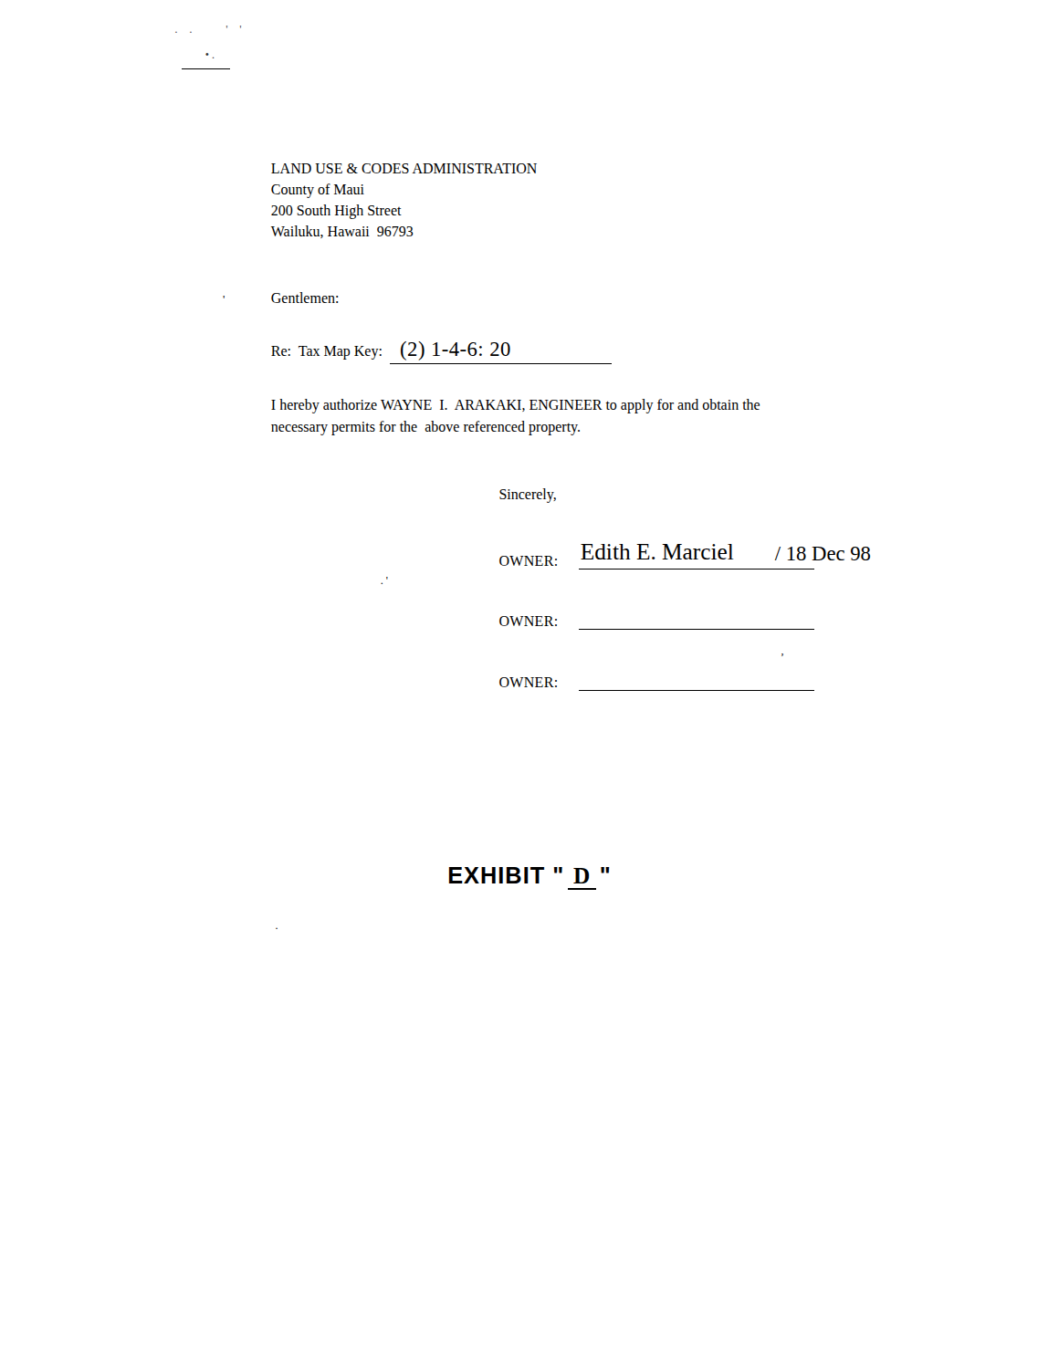. . ' '
• .
LAND USE & CODES ADMINISTRATION
County of Maui
200 South High Street
Wailuku, Hawaii 96793
'Gentlemen:
Re: Tax Map Key: (2) 1-4-6: 20
I hereby authorize WAYNE I. ARAKAKI, ENGINEER to apply for and obtain the necessary permits for the above referenced property.
Sincerely,
OWNER: Edith E. Marciel / 18 Dec 98
OWNER:
OWNER:
. '
,
EXHIBIT "D"
.